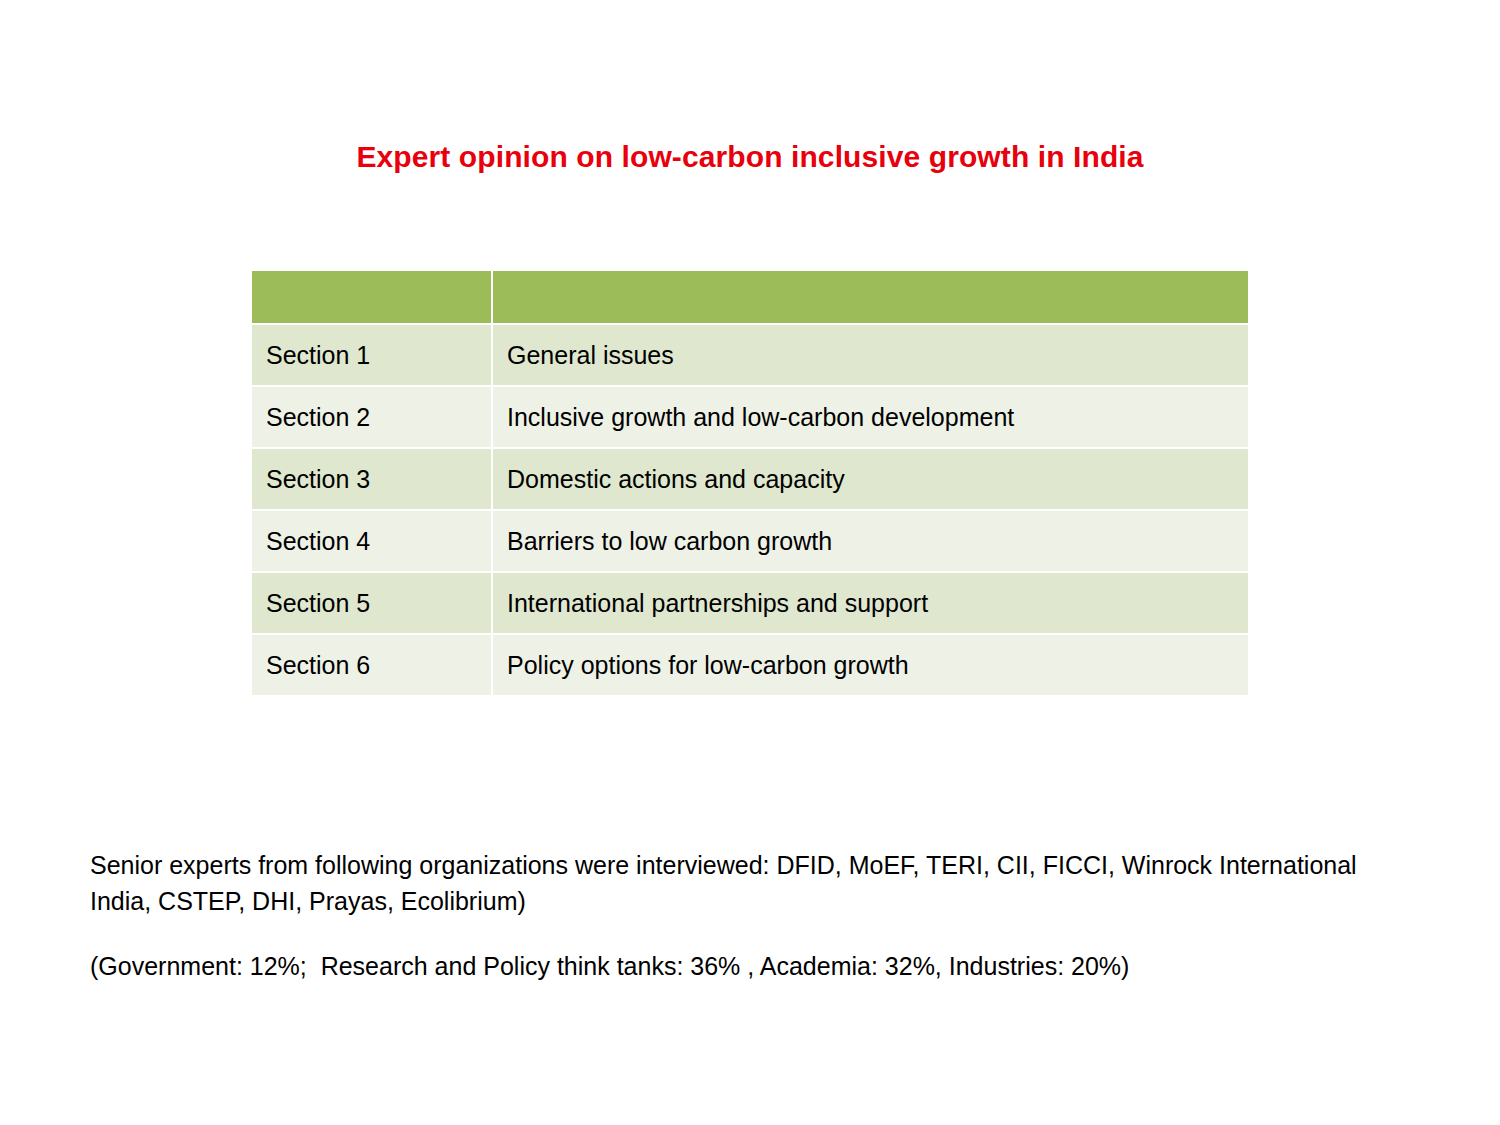Expert opinion on low-carbon inclusive growth in India
| Section 1 | General issues |
| Section 2 | Inclusive growth and low-carbon development |
| Section 3 | Domestic actions and capacity |
| Section 4 | Barriers to low carbon growth |
| Section 5 | International partnerships and support |
| Section 6 | Policy options for low-carbon growth |
Senior experts from following organizations were interviewed: DFID, MoEF, TERI, CII, FICCI, Winrock International India, CSTEP, DHI, Prayas, Ecolibrium)
(Government: 12%; Research and Policy think tanks: 36% , Academia: 32%, Industries: 20%)